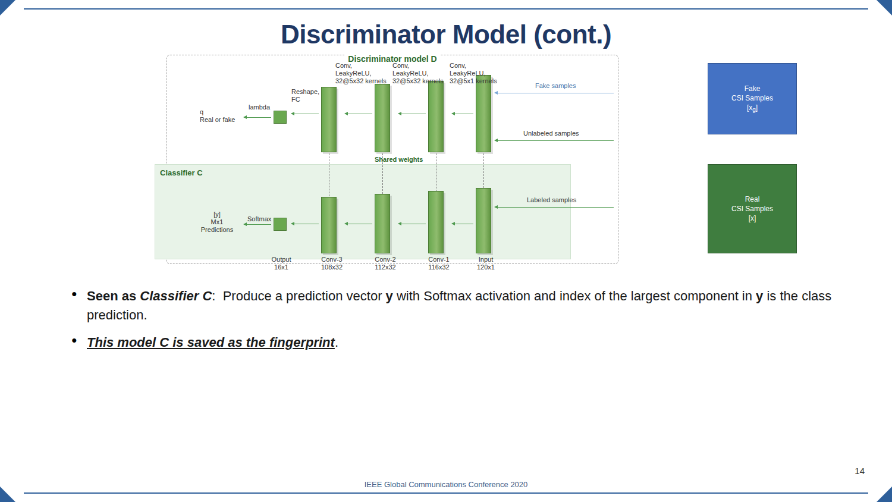Discriminator Model (cont.)
Discriminator model D
Classifier C
Conv,
LeakyReLU,
32@5x1 kernels
Conv,
LeakyReLU,
32@5x32 kernels
Conv,
LeakyReLU,
32@5x32 kernels
Reshape,
FC
lambda
q
Real or fake
Shared weights
Softmax
[y]
Mx1
Predictions
Output
16x1
Conv-3
108x32
Conv-2
112x32
Conv-1
116x32
Input
120x1
Fake samples
Unlabeled samples
Labeled samples
Fake
CSI Samples
[xg]
Real
CSI Samples
[x]
Seen as Classifier C: Produce a prediction vector y with Softmax activation and index of the largest component in y is the class prediction.
This model C is saved as the fingerprint.
14
IEEE Global Communications Conference 2020